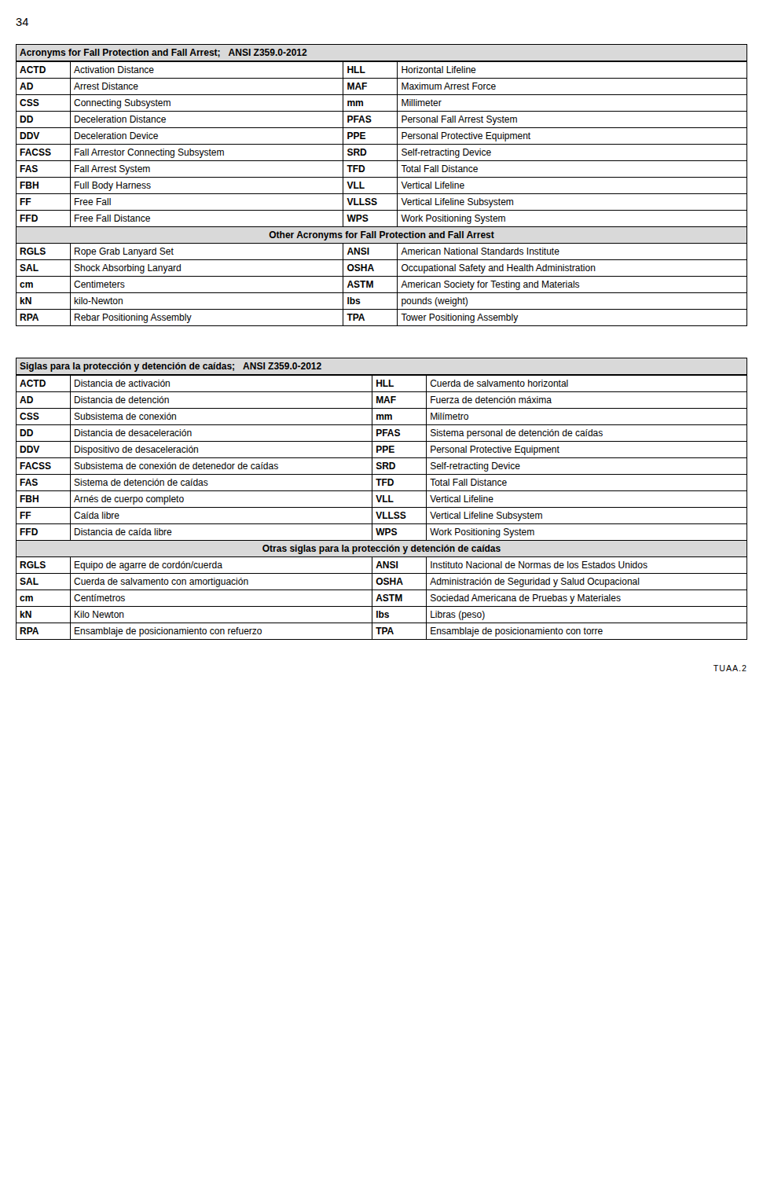34
Acronyms for Fall Protection and Fall Arrest; ANSI Z359.0-2012
| ACTD | Activation Distance | HLL | Horizontal Lifeline |
| AD | Arrest Distance | MAF | Maximum Arrest Force |
| CSS | Connecting Subsystem | mm | Millimeter |
| DD | Deceleration Distance | PFAS | Personal Fall Arrest System |
| DDV | Deceleration Device | PPE | Personal Protective Equipment |
| FACSS | Fall Arrestor Connecting Subsystem | SRD | Self-retracting Device |
| FAS | Fall Arrest System | TFD | Total Fall Distance |
| FBH | Full Body Harness | VLL | Vertical Lifeline |
| FF | Free Fall | VLLSS | Vertical Lifeline Subsystem |
| FFD | Free Fall Distance | WPS | Work Positioning System |
| Other Acronyms for Fall Protection and Fall Arrest |
| RGLS | Rope Grab Lanyard Set | ANSI | American National Standards Institute |
| SAL | Shock Absorbing Lanyard | OSHA | Occupational Safety and Health Administration |
| cm | Centimeters | ASTM | American Society for Testing and Materials |
| kN | kilo-Newton | lbs | pounds (weight) |
| RPA | Rebar Positioning Assembly | TPA | Tower Positioning Assembly |
Siglas para la protección y detención de caídas; ANSI Z359.0-2012
| ACTD | Distancia de activación | HLL | Cuerda de salvamento horizontal |
| AD | Distancia de detención | MAF | Fuerza de detención máxima |
| CSS | Subsistema de conexión | mm | Milímetro |
| DD | Distancia de desaceleración | PFAS | Sistema personal de detención de caídas |
| DDV | Dispositivo de desaceleración | PPE | Personal Protective Equipment |
| FACSS | Subsistema de conexión de detenedor de caídas | SRD | Self-retracting Device |
| FAS | Sistema de detención de caídas | TFD | Total Fall Distance |
| FBH | Arnés de cuerpo completo | VLL | Vertical Lifeline |
| FF | Caída libre | VLLSS | Vertical Lifeline Subsystem |
| FFD | Distancia de caída libre | WPS | Work Positioning System |
| Otras siglas para la protección y detención de caídas |
| RGLS | Equipo de agarre de cordón/cuerda | ANSI | Instituto Nacional de Normas de los Estados Unidos |
| SAL | Cuerda de salvamento con amortiguación | OSHA | Administración de Seguridad y Salud Ocupacional |
| cm | Centímetros | ASTM | Sociedad Americana de Pruebas y Materiales |
| kN | Kilo Newton | lbs | Libras (peso) |
| RPA | Ensamblaje de posicionamiento con refuerzo | TPA | Ensamblaje de posicionamiento con torre |
TUAA.2